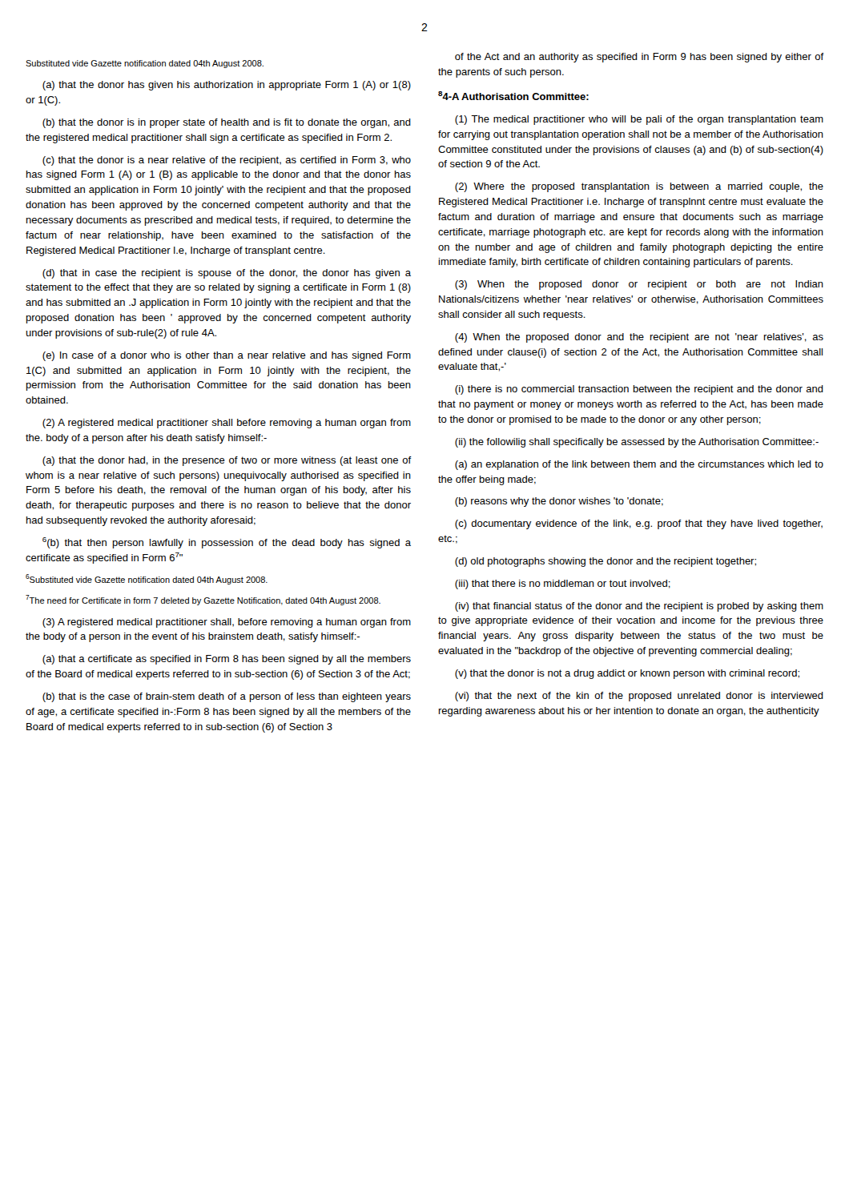2
Substituted vide Gazette notification dated 04th August 2008.
(a) that the donor has given his authorization in appropriate Form 1 (A) or 1(8) or 1(C).
(b) that the donor is in proper state of health and is fit to donate the organ, and the registered medical practitioner shall sign a certificate as specified in Form 2.
(c) that the donor is a near relative of the recipient, as certified in Form 3, who has signed Form 1 (A) or 1 (B) as applicable to the donor and that the donor has submitted an application in Form 10 jointly' with the recipient and that the proposed donation has been approved by the concerned competent authority and that the necessary documents as prescribed and medical tests, if required, to determine the factum of near relationship, have been examined to the satisfaction of the Registered Medical Practitioner l.e, Incharge of transplant centre.
(d) that in case the recipient is spouse of the donor, the donor has given a statement to the effect that they are so related by signing a certificate in Form 1 (8) and has submitted an .J application in Form 10 jointly with the recipient and that the proposed donation has been ' approved by the concerned competent authority under provisions of sub-rule(2) of rule 4A.
(e) In case of a donor who is other than a near relative and has signed Form 1(C) and submitted an application in Form 10 jointly with the recipient, the permission from the Authorisation Committee for the said donation has been obtained.
(2) A registered medical practitioner shall before removing a human organ from the. body of a person after his death satisfy himself:-
(a) that the donor had, in the presence of two or more witness (at least one of whom is a near relative of such persons) unequivocally authorised as specified in Form 5 before his death, the removal of the human organ of his body, after his death, for therapeutic purposes and there is no reason to believe that the donor had subsequently revoked the authority aforesaid;
6(b) that then person lawfully in possession of the dead body has signed a certificate as specified in Form 67"
6Substituted vide Gazette notification dated 04th August 2008.
7The need for Certificate in form 7 deleted by Gazette Notification, dated 04th August 2008.
(3) A registered medical practitioner shall, before removing a human organ from the body of a person in the event of his brainstem death, satisfy himself:-
(a) that a certificate as specified in Form 8 has been signed by all the members of the Board of medical experts referred to in sub-section (6) of Section 3 of the Act;
(b) that is the case of brain-stem death of a person of less than eighteen years of age, a certificate specified in-:Form 8 has been signed by all the members of the Board of medical experts referred to in sub-section (6) of Section 3
of the Act and an authority as specified in Form 9 has been signed by either of the parents of such person.
84-A Authorisation Committee:
(1) The medical practitioner who will be pali of the organ transplantation team for carrying out transplantation operation shall not be a member of the Authorisation Committee constituted under the provisions of clauses (a) and (b) of sub-section(4) of section 9 of the Act.
(2) Where the proposed transplantation is between a married couple, the Registered Medical Practitioner i.e. Incharge of transplnnt centre must evaluate the factum and duration of marriage and ensure that documents such as marriage certificate, marriage photograph etc. are kept for records along with the information on the number and age of children and family photograph depicting the entire immediate family, birth certificate of children containing particulars of parents.
(3) When the proposed donor or recipient or both are not Indian Nationals/citizens whether 'near relatives' or otherwise, Authorisation Committees shall consider all such requests.
(4) When the proposed donor and the recipient are not 'near relatives', as defined under clause(i) of section 2 of the Act, the Authorisation Committee shall evaluate that,-'
(i) there is no commercial transaction between the recipient and the donor and that no payment or money or moneys worth as referred to the Act, has been made to the donor or promised to be made to the donor or any other person;
(ii) the followilig shall specifically be assessed by the Authorisation Committee:-
(a) an explanation of the link between them and the circumstances which led to the offer being made;
(b) reasons why the donor wishes 'to 'donate;
(c) documentary evidence of the link, e.g. proof that they have lived together, etc.;
(d) old photographs showing the donor and the recipient together;
(iii) that there is no middleman or tout involved;
(iv) that financial status of the donor and the recipient is probed by asking them to give appropriate evidence of their vocation and income for the previous three financial years. Any gross disparity between the status of the two must be evaluated in the "backdrop of the objective of preventing commercial dealing;
(v) that the donor is not a drug addict or known person with criminal record;
(vi) that the next of the kin of the proposed unrelated donor is interviewed regarding awareness about his or her intention to donate an organ, the authenticity